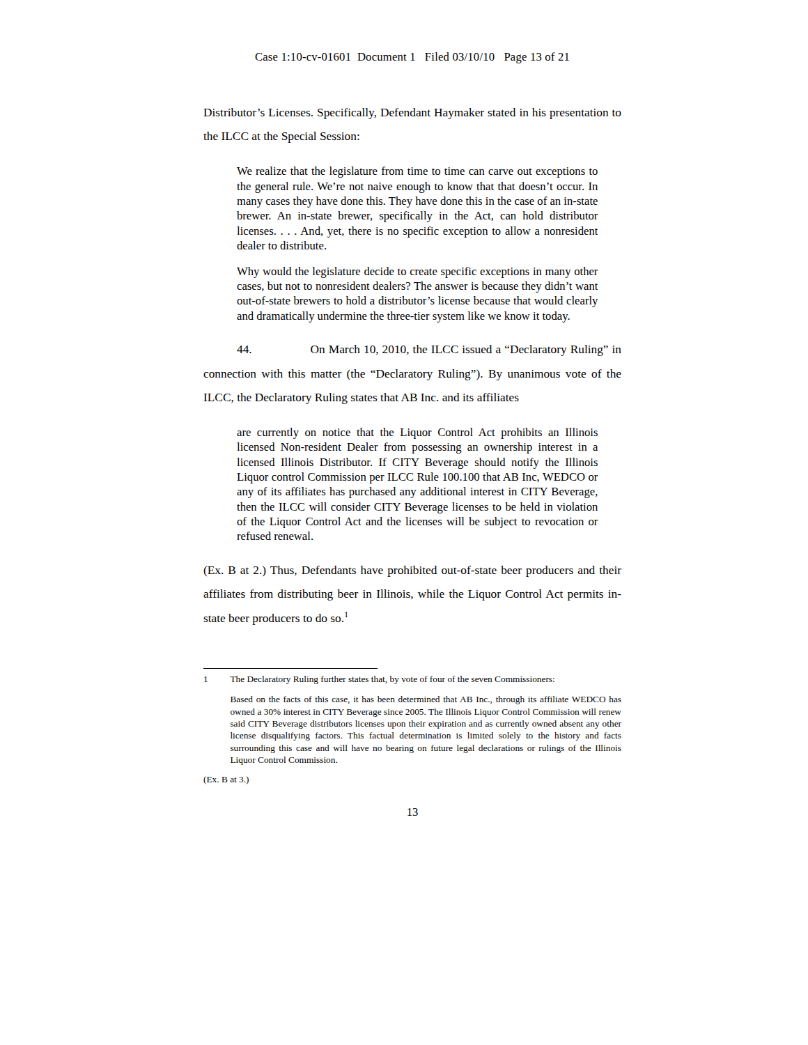Case 1:10-cv-01601 Document 1 Filed 03/10/10 Page 13 of 21
Distributor’s Licenses. Specifically, Defendant Haymaker stated in his presentation to the ILCC at the Special Session:
We realize that the legislature from time to time can carve out exceptions to the general rule. We’re not naive enough to know that that doesn’t occur. In many cases they have done this. They have done this in the case of an in-state brewer. An in-state brewer, specifically in the Act, can hold distributor licenses. . . . And, yet, there is no specific exception to allow a nonresident dealer to distribute.
Why would the legislature decide to create specific exceptions in many other cases, but not to nonresident dealers? The answer is because they didn’t want out-of-state brewers to hold a distributor’s license because that would clearly and dramatically undermine the three-tier system like we know it today.
44. On March 10, 2010, the ILCC issued a “Declaratory Ruling” in connection with this matter (the “Declaratory Ruling”). By unanimous vote of the ILCC, the Declaratory Ruling states that AB Inc. and its affiliates
are currently on notice that the Liquor Control Act prohibits an Illinois licensed Non-resident Dealer from possessing an ownership interest in a licensed Illinois Distributor. If CITY Beverage should notify the Illinois Liquor control Commission per ILCC Rule 100.100 that AB Inc, WEDCO or any of its affiliates has purchased any additional interest in CITY Beverage, then the ILCC will consider CITY Beverage licenses to be held in violation of the Liquor Control Act and the licenses will be subject to revocation or refused renewal.
(Ex. B at 2.) Thus, Defendants have prohibited out-of-state beer producers and their affiliates from distributing beer in Illinois, while the Liquor Control Act permits in-state beer producers to do so.1
1
The Declaratory Ruling further states that, by vote of four of the seven Commissioners:
Based on the facts of this case, it has been determined that AB Inc., through its affiliate WEDCO has owned a 30% interest in CITY Beverage since 2005. The Illinois Liquor Control Commission will renew said CITY Beverage distributors licenses upon their expiration and as currently owned absent any other license disqualifying factors. This factual determination is limited solely to the history and facts surrounding this case and will have no bearing on future legal declarations or rulings of the Illinois Liquor Control Commission.
(Ex. B at 3.)
13